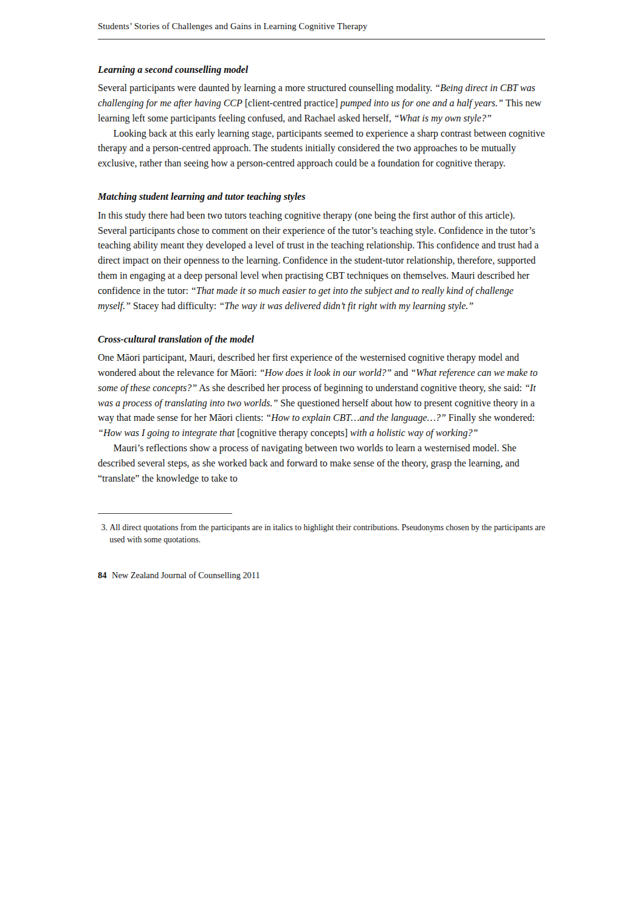Students’ Stories of Challenges and Gains in Learning Cognitive Therapy
Learning a second counselling model
Several participants were daunted by learning a more structured counselling modality. “Being direct in CBT was challenging for me after having CCP [client-centred practice] pumped into us for one and a half years.” This new learning left some participants feeling confused, and Rachael asked herself, “What is my own style?”
Looking back at this early learning stage, participants seemed to experience a sharp contrast between cognitive therapy and a person-centred approach. The students initially considered the two approaches to be mutually exclusive, rather than seeing how a person-centred approach could be a foundation for cognitive therapy.
Matching student learning and tutor teaching styles
In this study there had been two tutors teaching cognitive therapy (one being the first author of this article). Several participants chose to comment on their experience of the tutor’s teaching style. Confidence in the tutor’s teaching ability meant they developed a level of trust in the teaching relationship. This confidence and trust had a direct impact on their openness to the learning. Confidence in the student-tutor relationship, therefore, supported them in engaging at a deep personal level when practising CBT techniques on themselves. Mauri described her confidence in the tutor: “That made it so much easier to get into the subject and to really kind of challenge myself.” Stacey had difficulty: “The way it was delivered didn’t fit right with my learning style.”
Cross-cultural translation of the model
One Māori participant, Mauri, described her first experience of the westernised cognitive therapy model and wondered about the relevance for Māori: “How does it look in our world?” and “What reference can we make to some of these concepts?” As she described her process of beginning to understand cognitive theory, she said: “It was a process of translating into two worlds.” She questioned herself about how to present cognitive theory in a way that made sense for her Māori clients: “How to explain CBT…and the language…?” Finally she wondered: “How was I going to integrate that [cognitive therapy concepts] with a holistic way of working?”
Mauri’s reflections show a process of navigating between two worlds to learn a westernised model. She described several steps, as she worked back and forward to make sense of the theory, grasp the learning, and “translate” the knowledge to take to
All direct quotations from the participants are in italics to highlight their contributions. Pseudonyms chosen by the participants are used with some quotations.
84 New Zealand Journal of Counselling 2011